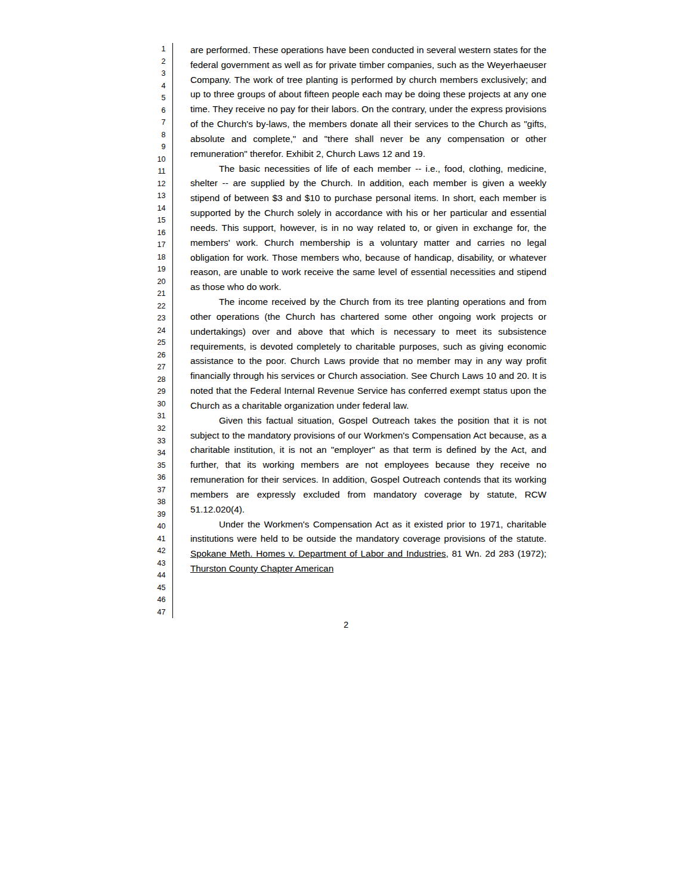1234567891011121314151617181920212223242526272829303132333435363738394041424344454647
are performed. These operations have been conducted in several western states for the federal government as well as for private timber companies, such as the Weyerhaeuser Company. The work of tree planting is performed by church members exclusively; and up to three groups of about fifteen people each may be doing these projects at any one time. They receive no pay for their labors. On the contrary, under the express provisions of the Church's by-laws, the members donate all their services to the Church as "gifts, absolute and complete," and "there shall never be any compensation or other remuneration" therefor. Exhibit 2, Church Laws 12 and 19.
The basic necessities of life of each member -- i.e., food, clothing, medicine, shelter -- are supplied by the Church. In addition, each member is given a weekly stipend of between $3 and $10 to purchase personal items. In short, each member is supported by the Church solely in accordance with his or her particular and essential needs. This support, however, is in no way related to, or given in exchange for, the members' work. Church membership is a voluntary matter and carries no legal obligation for work. Those members who, because of handicap, disability, or whatever reason, are unable to work receive the same level of essential necessities and stipend as those who do work.
The income received by the Church from its tree planting operations and from other operations (the Church has chartered some other ongoing work projects or undertakings) over and above that which is necessary to meet its subsistence requirements, is devoted completely to charitable purposes, such as giving economic assistance to the poor. Church Laws provide that no member may in any way profit financially through his services or Church association. See Church Laws 10 and 20. It is noted that the Federal Internal Revenue Service has conferred exempt status upon the Church as a charitable organization under federal law.
Given this factual situation, Gospel Outreach takes the position that it is not subject to the mandatory provisions of our Workmen's Compensation Act because, as a charitable institution, it is not an "employer" as that term is defined by the Act, and further, that its working members are not employees because they receive no remuneration for their services. In addition, Gospel Outreach contends that its working members are expressly excluded from mandatory coverage by statute, RCW 51.12.020(4).
Under the Workmen's Compensation Act as it existed prior to 1971, charitable institutions were held to be outside the mandatory coverage provisions of the statute. Spokane Meth. Homes v. Department of Labor and Industries, 81 Wn. 2d 283 (1972); Thurston County Chapter American
2